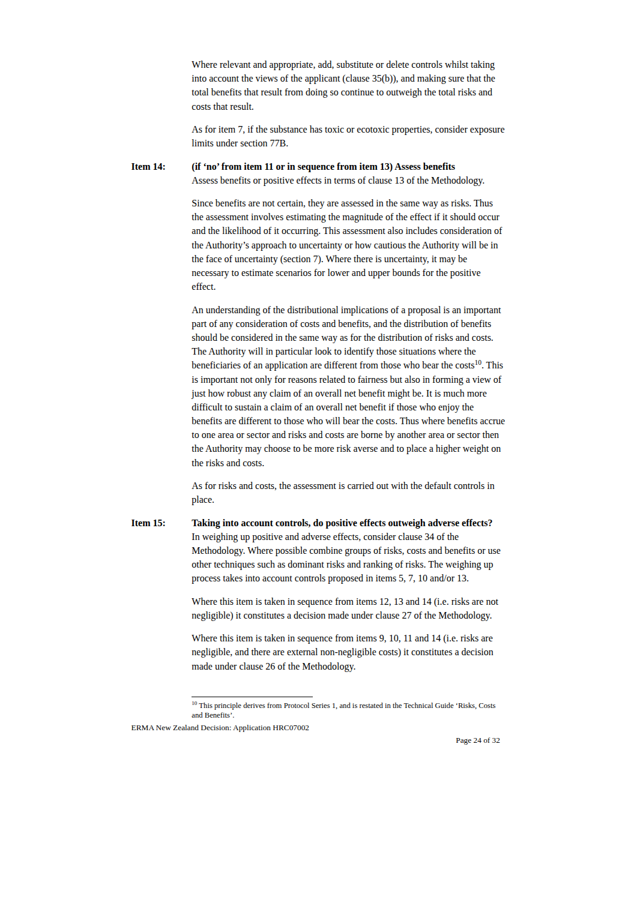Where relevant and appropriate, add, substitute or delete controls whilst taking into account the views of the applicant (clause 35(b)), and making sure that the total benefits that result from doing so continue to outweigh the total risks and costs that result.
As for item 7, if the substance has toxic or ecotoxic properties, consider exposure limits under section 77B.
Item 14:
(if ‘no’ from item 11 or in sequence from item 13) Assess benefits
Assess benefits or positive effects in terms of clause 13 of the Methodology.
Since benefits are not certain, they are assessed in the same way as risks. Thus the assessment involves estimating the magnitude of the effect if it should occur and the likelihood of it occurring. This assessment also includes consideration of the Authority’s approach to uncertainty or how cautious the Authority will be in the face of uncertainty (section 7). Where there is uncertainty, it may be necessary to estimate scenarios for lower and upper bounds for the positive effect.
An understanding of the distributional implications of a proposal is an important part of any consideration of costs and benefits, and the distribution of benefits should be considered in the same way as for the distribution of risks and costs. The Authority will in particular look to identify those situations where the beneficiaries of an application are different from those who bear the costs10. This is important not only for reasons related to fairness but also in forming a view of just how robust any claim of an overall net benefit might be. It is much more difficult to sustain a claim of an overall net benefit if those who enjoy the benefits are different to those who will bear the costs. Thus where benefits accrue to one area or sector and risks and costs are borne by another area or sector then the Authority may choose to be more risk averse and to place a higher weight on the risks and costs.
As for risks and costs, the assessment is carried out with the default controls in place.
Item 15:
Taking into account controls, do positive effects outweigh adverse effects?
In weighing up positive and adverse effects, consider clause 34 of the Methodology. Where possible combine groups of risks, costs and benefits or use other techniques such as dominant risks and ranking of risks. The weighing up process takes into account controls proposed in items 5, 7, 10 and/or 13.
Where this item is taken in sequence from items 12, 13 and 14 (i.e. risks are not negligible) it constitutes a decision made under clause 27 of the Methodology.
Where this item is taken in sequence from items 9, 10, 11 and 14 (i.e. risks are negligible, and there are external non-negligible costs) it constitutes a decision made under clause 26 of the Methodology.
10 This principle derives from Protocol Series 1, and is restated in the Technical Guide ‘Risks, Costs and Benefits’.
ERMA New Zealand Decision: Application HRC07002
Page 24 of 32